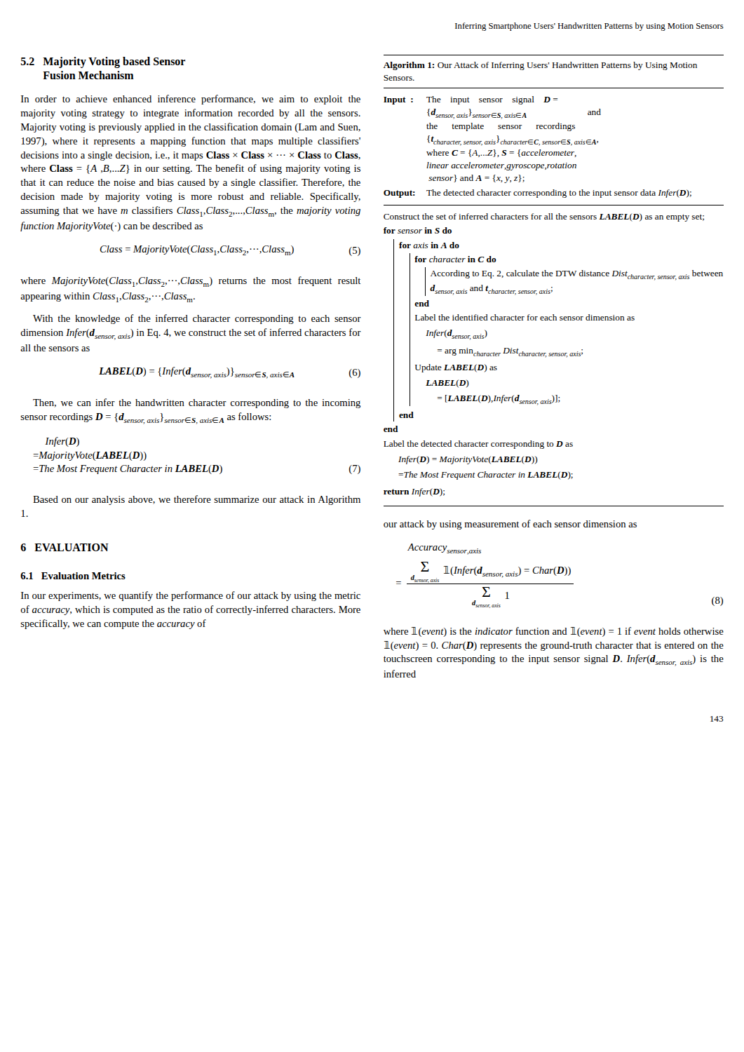Inferring Smartphone Users' Handwritten Patterns by using Motion Sensors
5.2 Majority Voting based Sensor
Fusion Mechanism
In order to achieve enhanced inference performance, we aim to exploit the majority voting strategy to integrate information recorded by all the sensors. Majority voting is previously applied in the classification domain (Lam and Suen, 1997), where it represents a mapping function that maps multiple classifiers' decisions into a single decision, i.e., it maps Class × Class × ··· × Class to Class, where Class = {A ,B,...Z} in our setting. The benefit of using majority voting is that it can reduce the noise and bias caused by a single classifier. Therefore, the decision made by majority voting is more robust and reliable. Specifically, assuming that we have m classifiers Class 1,Class 2,...,Class m, the majority voting function MajorityVote(·) can be described as
Class = MajorityVote(Class 1,Class 2,···,Class m)
(5)
where MajorityVote(Class 1,Class 2,···,Class m) returns the most frequent result appearing within Class 1,Class 2,···,Class m.
With the knowledge of the inferred character corresponding to each sensor dimension Infer(dsensor, axis) in Eq. 4, we construct the set of inferred characters for all the sensors as
LABEL(D) = {Infer(dsensor, axis)}sensor∈S, axis∈A
(6)
Then, we can infer the handwritten character corresponding to the incoming sensor recordings D = {dsensor, axis}sensor∈S, axis∈A as follows:
Infer(D) =MajorityVote(LABEL(D)) =The Most Frequent Character in LABEL(D)
(7)
Based on our analysis above, we therefore summarize our attack in Algorithm 1.
6 EVALUATION
6.1 Evaluation Metrics
In our experiments, we quantify the performance of our attack by using the metric of accuracy, which is computed as the ratio of correctly-inferred characters. More specifically, we can compute the accuracy of
Algorithm 1: Our Attack of Inferring Users' Handwritten Patterns by Using Motion Sensors.
| Input : | The input sensor signal D = { d sensor, axis } sensor ∈ S , axis ∈ A and the template sensor recordings { t character, sensor, axis } character ∈ C , sensor ∈ S , axis ∈ A , where C = { A ,... Z }, S = { accelerometer , linear accelerometer , gyroscope , rotation sensor } and A = { x , y , z }; |
| Output: | The detected character corresponding to the input sensor data Infer ( D ); |
Construct the set of inferred characters for all the sensors LABEL(D) as an empty set;
for sensor in S do
for axis in A do
for character in C do
According to Eq. 2, calculate the DTW distance Dist character, sensor, axis between dsensor, axis and tcharacter, sensor, axis;
end
Label the identified character for each sensor dimension as
Infer(dsensor, axis)
= arg mincharacter Dist character, sensor, axis;
Update LABEL(D) as
LABEL(D)
= [LABEL(D),Infer(dsensor, axis)];
end
end
Label the detected character corresponding to D as
Infer(D) = MajorityVote(LABEL(D))
=The Most Frequent Character in LABEL(D);
return Infer(D);
our attack by using measurement of each sensor dimension as
Accuracy sensor,axis
= Σdsensor, axis 𝟙(Infer(dsensor, axis) = Char(D)) Σdsensor, axis 1
(8)
where 𝟙(event) is the indicator function and 𝟙(event) = 1 if event holds otherwise 𝟙(event) = 0. Char(D) represents the ground-truth character that is entered on the touchscreen corresponding to the input sensor signal D. Infer(dsensor, axis) is the inferred
143